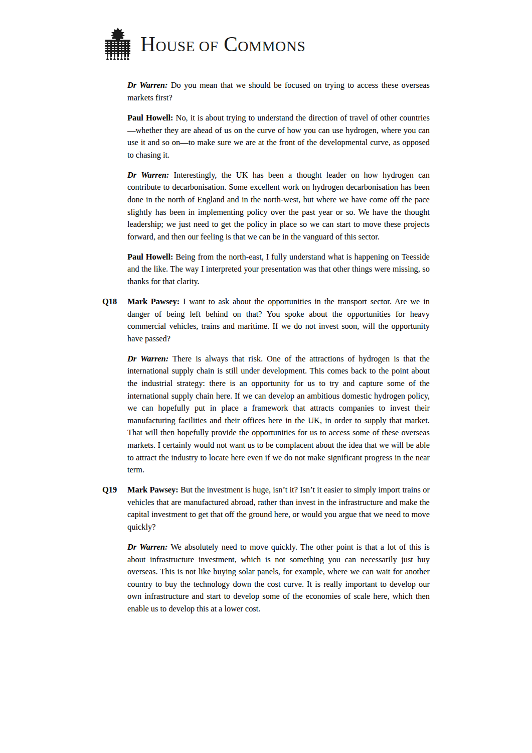HOUSE OF COMMONS
Dr Warren: Do you mean that we should be focused on trying to access these overseas markets first?
Paul Howell: No, it is about trying to understand the direction of travel of other countries—whether they are ahead of us on the curve of how you can use hydrogen, where you can use it and so on—to make sure we are at the front of the developmental curve, as opposed to chasing it.
Dr Warren: Interestingly, the UK has been a thought leader on how hydrogen can contribute to decarbonisation. Some excellent work on hydrogen decarbonisation has been done in the north of England and in the north-west, but where we have come off the pace slightly has been in implementing policy over the past year or so. We have the thought leadership; we just need to get the policy in place so we can start to move these projects forward, and then our feeling is that we can be in the vanguard of this sector.
Paul Howell: Being from the north-east, I fully understand what is happening on Teesside and the like. The way I interpreted your presentation was that other things were missing, so thanks for that clarity.
Q18
Mark Pawsey: I want to ask about the opportunities in the transport sector. Are we in danger of being left behind on that? You spoke about the opportunities for heavy commercial vehicles, trains and maritime. If we do not invest soon, will the opportunity have passed?
Dr Warren: There is always that risk. One of the attractions of hydrogen is that the international supply chain is still under development. This comes back to the point about the industrial strategy: there is an opportunity for us to try and capture some of the international supply chain here. If we can develop an ambitious domestic hydrogen policy, we can hopefully put in place a framework that attracts companies to invest their manufacturing facilities and their offices here in the UK, in order to supply that market. That will then hopefully provide the opportunities for us to access some of these overseas markets. I certainly would not want us to be complacent about the idea that we will be able to attract the industry to locate here even if we do not make significant progress in the near term.
Q19
Mark Pawsey: But the investment is huge, isn’t it? Isn’t it easier to simply import trains or vehicles that are manufactured abroad, rather than invest in the infrastructure and make the capital investment to get that off the ground here, or would you argue that we need to move quickly?
Dr Warren: We absolutely need to move quickly. The other point is that a lot of this is about infrastructure investment, which is not something you can necessarily just buy overseas. This is not like buying solar panels, for example, where we can wait for another country to buy the technology down the cost curve. It is really important to develop our own infrastructure and start to develop some of the economies of scale here, which then enable us to develop this at a lower cost.